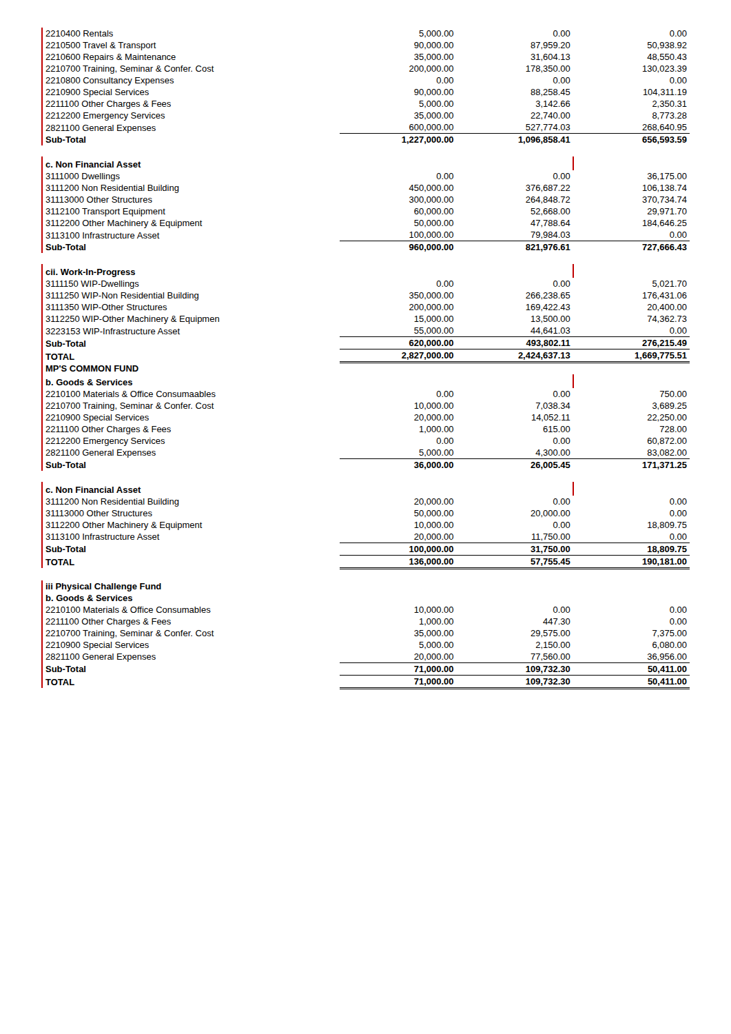| 2210400 Rentals | 5,000.00 | 0.00 | 0.00 |
| 2210500 Travel & Transport | 90,000.00 | 87,959.20 | 50,938.92 |
| 2210600 Repairs & Maintenance | 35,000.00 | 31,604.13 | 48,550.43 |
| 2210700 Training, Seminar & Confer. Cost | 200,000.00 | 178,350.00 | 130,023.39 |
| 2210800 Consultancy Expenses | 0.00 | 0.00 | 0.00 |
| 2210900 Special Services | 90,000.00 | 88,258.45 | 104,311.19 |
| 2211100 Other Charges & Fees | 5,000.00 | 3,142.66 | 2,350.31 |
| 2212200 Emergency Services | 35,000.00 | 22,740.00 | 8,773.28 |
| 2821100 General Expenses | 600,000.00 | 527,774.03 | 268,640.95 |
| Sub-Total | 1,227,000.00 | 1,096,858.41 | 656,593.59 |
| c. Non Financial Asset | | | |
| 3111000 Dwellings | 0.00 | 0.00 | 36,175.00 |
| 3111200 Non Residential Building | 450,000.00 | 376,687.22 | 106,138.74 |
| 31113000 Other Structures | 300,000.00 | 264,848.72 | 370,734.74 |
| 3112100 Transport Equipment | 60,000.00 | 52,668.00 | 29,971.70 |
| 3112200 Other Machinery & Equipment | 50,000.00 | 47,788.64 | 184,646.25 |
| 3113100 Infrastructure Asset | 100,000.00 | 79,984.03 | 0.00 |
| Sub-Total | 960,000.00 | 821,976.61 | 727,666.43 |
| cii. Work-In-Progress | | | |
| 3111150 WIP-Dwellings | 0.00 | 0.00 | 5,021.70 |
| 3111250 WIP-Non Residential Building | 350,000.00 | 266,238.65 | 176,431.06 |
| 3111350 WIP-Other Structures | 200,000.00 | 169,422.43 | 20,400.00 |
| 3112250 WIP-Other Machinery & Equipmen | 15,000.00 | 13,500.00 | 74,362.73 |
| 3223153 WIP-Infrastructure Asset | 55,000.00 | 44,641.03 | 0.00 |
| Sub-Total | 620,000.00 | 493,802.11 | 276,215.49 |
| TOTAL | 2,827,000.00 | 2,424,637.13 | 1,669,775.51 |
| MP'S COMMON FUND | | | |
| b. Goods & Services | | | |
| 2210100 Materials & Office Consumaables | 0.00 | 0.00 | 750.00 |
| 2210700 Training, Seminar & Confer. Cost | 10,000.00 | 7,038.34 | 3,689.25 |
| 2210900 Special Services | 20,000.00 | 14,052.11 | 22,250.00 |
| 2211100 Other Charges & Fees | 1,000.00 | 615.00 | 728.00 |
| 2212200 Emergency Services | 0.00 | 0.00 | 60,872.00 |
| 2821100 General Expenses | 5,000.00 | 4,300.00 | 83,082.00 |
| Sub-Total | 36,000.00 | 26,005.45 | 171,371.25 |
| c. Non Financial Asset | | | |
| 3111200 Non Residential Building | 20,000.00 | 0.00 | 0.00 |
| 31113000 Other Structures | 50,000.00 | 20,000.00 | 0.00 |
| 3112200 Other Machinery & Equipment | 10,000.00 | 0.00 | 18,809.75 |
| 3113100 Infrastructure Asset | 20,000.00 | 11,750.00 | 0.00 |
| Sub-Total | 100,000.00 | 31,750.00 | 18,809.75 |
| TOTAL | 136,000.00 | 57,755.45 | 190,181.00 |
| iii Physical Challenge Fund | | | |
| b. Goods & Services | | | |
| 2210100 Materials & Office Consumables | 10,000.00 | 0.00 | 0.00 |
| 2211100 Other Charges & Fees | 1,000.00 | 447.30 | 0.00 |
| 2210700 Training, Seminar & Confer. Cost | 35,000.00 | 29,575.00 | 7,375.00 |
| 2210900 Special Services | 5,000.00 | 2,150.00 | 6,080.00 |
| 2821100 General Expenses | 20,000.00 | 77,560.00 | 36,956.00 |
| Sub-Total | 71,000.00 | 109,732.30 | 50,411.00 |
| TOTAL | 71,000.00 | 109,732.30 | 50,411.00 |